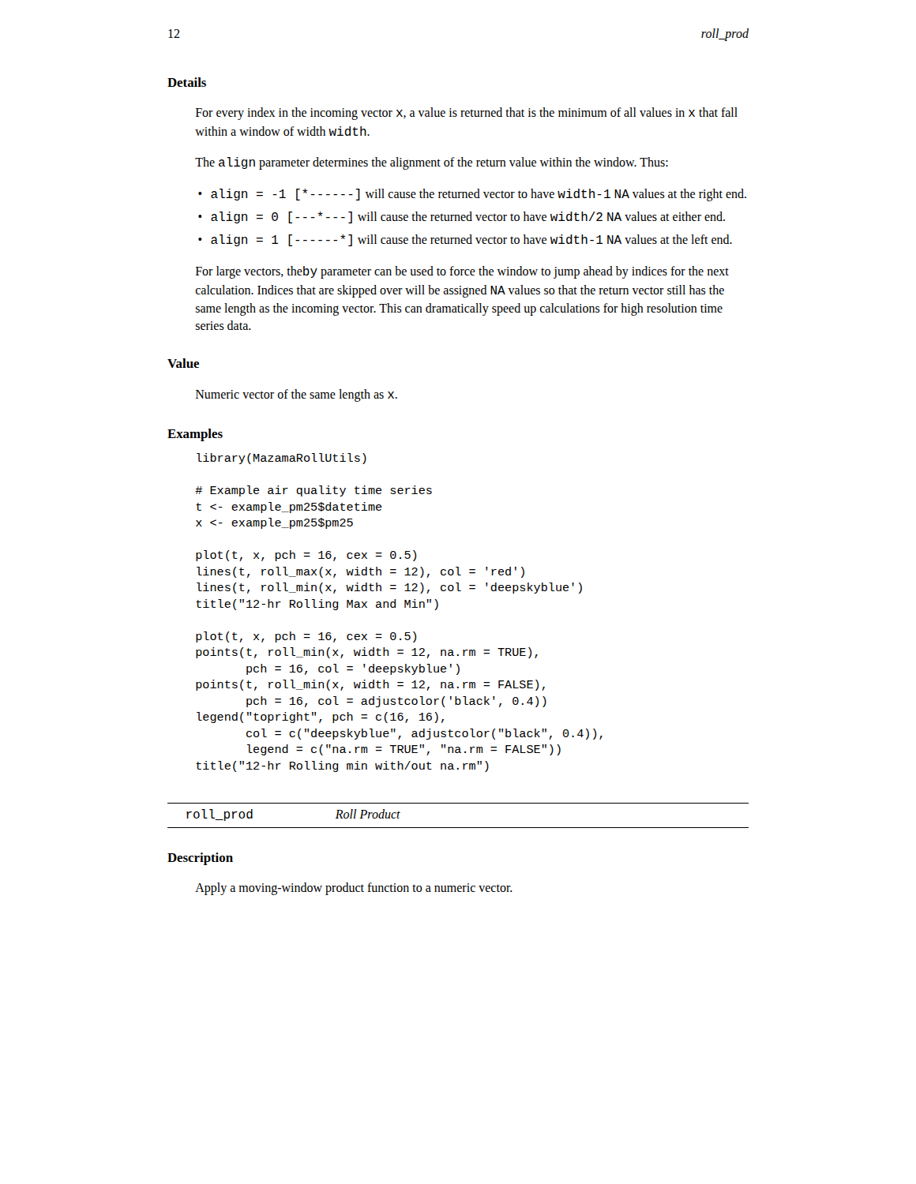12 roll_prod
Details
For every index in the incoming vector x, a value is returned that is the minimum of all values in x that fall within a window of width width.
The align parameter determines the alignment of the return value within the window. Thus:
align = -1 [*------] will cause the returned vector to have width-1 NA values at the right end.
align = 0 [---*---] will cause the returned vector to have width/2 NA values at either end.
align = 1 [------*] will cause the returned vector to have width-1 NA values at the left end.
For large vectors, theby parameter can be used to force the window to jump ahead by indices for the next calculation. Indices that are skipped over will be assigned NA values so that the return vector still has the same length as the incoming vector. This can dramatically speed up calculations for high resolution time series data.
Value
Numeric vector of the same length as x.
Examples
library(MazamaRollUtils)

# Example air quality time series
t <- example_pm25$datetime
x <- example_pm25$pm25

plot(t, x, pch = 16, cex = 0.5)
lines(t, roll_max(x, width = 12), col = 'red')
lines(t, roll_min(x, width = 12), col = 'deepskyblue')
title("12-hr Rolling Max and Min")

plot(t, x, pch = 16, cex = 0.5)
points(t, roll_min(x, width = 12, na.rm = TRUE),
       pch = 16, col = 'deepskyblue')
points(t, roll_min(x, width = 12, na.rm = FALSE),
       pch = 16, col = adjustcolor('black', 0.4))
legend("topright", pch = c(16, 16),
       col = c("deepskyblue", adjustcolor("black", 0.4)),
       legend = c("na.rm = TRUE", "na.rm = FALSE"))
title("12-hr Rolling min with/out na.rm")
roll_prod Roll Product
Description
Apply a moving-window product function to a numeric vector.